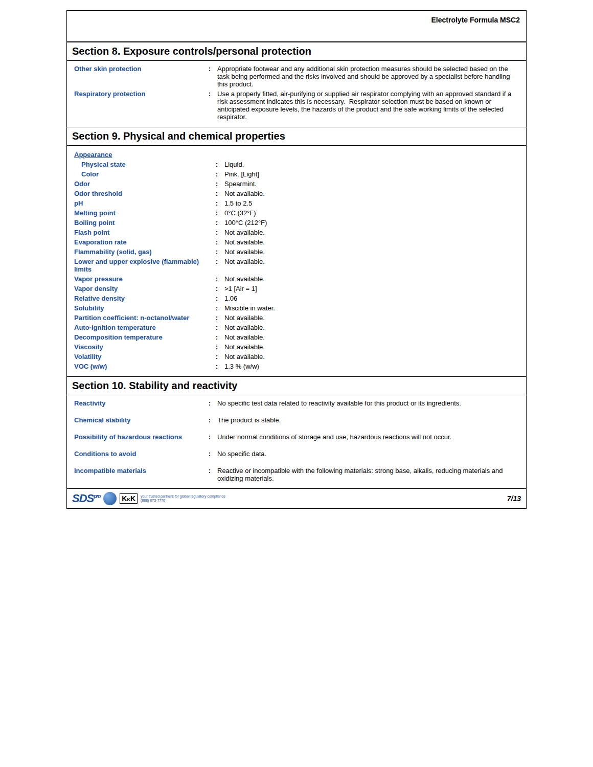Electrolyte Formula MSC2
Section 8. Exposure controls/personal protection
| Other skin protection | : | Appropriate footwear and any additional skin protection measures should be selected based on the task being performed and the risks involved and should be approved by a specialist before handling this product. |
| Respiratory protection | : | Use a properly fitted, air-purifying or supplied air respirator complying with an approved standard if a risk assessment indicates this is necessary. Respirator selection must be based on known or anticipated exposure levels, the hazards of the product and the safe working limits of the selected respirator. |
Section 9. Physical and chemical properties
Appearance
| Physical state | : | Liquid. |
| Color | : | Pink. [Light] |
| Odor | : | Spearmint. |
| Odor threshold | : | Not available. |
| pH | : | 1.5 to 2.5 |
| Melting point | : | 0°C (32°F) |
| Boiling point | : | 100°C (212°F) |
| Flash point | : | Not available. |
| Evaporation rate | : | Not available. |
| Flammability (solid, gas) | : | Not available. |
| Lower and upper explosive (flammable) limits | : | Not available. |
| Vapor pressure | : | Not available. |
| Vapor density | : | >1 [Air = 1] |
| Relative density | : | 1.06 |
| Solubility | : | Miscible in water. |
| Partition coefficient: n-octanol/water | : | Not available. |
| Auto-ignition temperature | : | Not available. |
| Decomposition temperature | : | Not available. |
| Viscosity | : | Not available. |
| Volatility | : | Not available. |
| VOC (w/w) | : | 1.3 % (w/w) |
Section 10. Stability and reactivity
| Reactivity | : | No specific test data related to reactivity available for this product or its ingredients. |
| Chemical stability | : | The product is stable. |
| Possibility of hazardous reactions | : | Under normal conditions of storage and use, hazardous reactions will not occur. |
| Conditions to avoid | : | No specific data. |
| Incompatible materials | : | Reactive or incompatible with the following materials: strong base, alkalis, reducing materials and oxidizing materials. |
SDSpro KKK your trusted partners for global regulatory compliance
(888) 673-7776
7/13